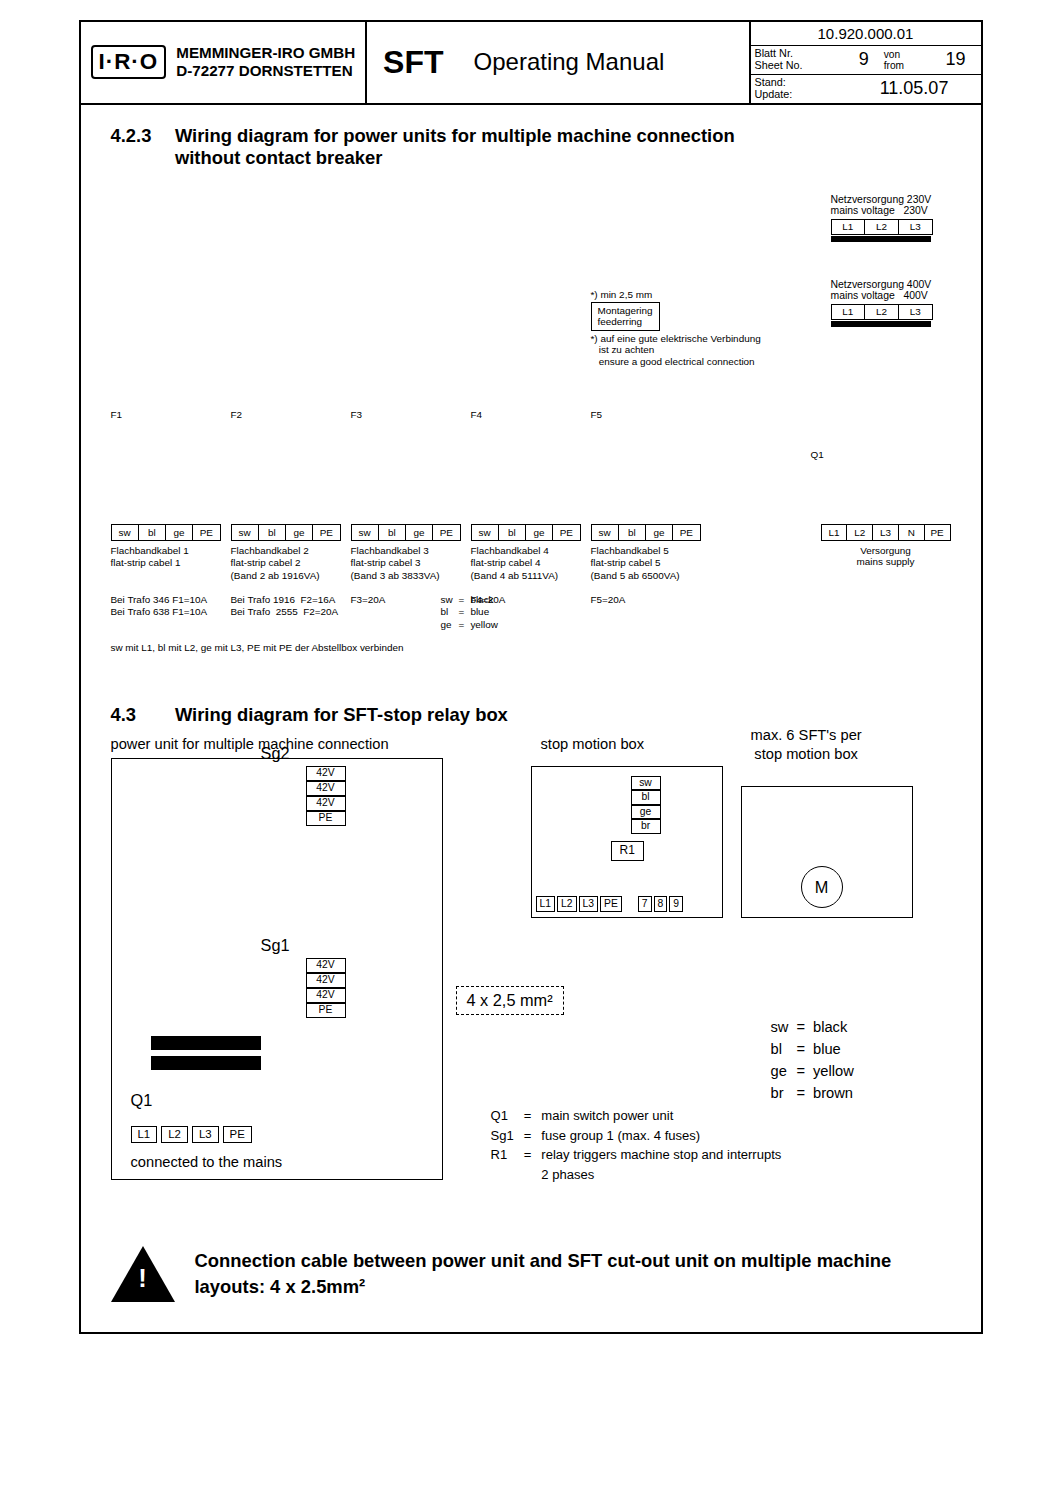I·R·O MEMMINGER-IRO GMBH
D-72277 DORNSTETTEN
SFT Operating Manual
10.920.000.01
| Blatt Nr. Sheet No. | 9 | von from | 19 |
| Stand: Update: | 11.05.07 |
4.2.3 Wiring diagram for power units for multiple machine connection without contact breaker
Netzversorgung 230V
mains voltage 230V
L1
L2
L3
Netzversorgung 400V
mains voltage 400V
L1
L2
L3
*) min 2,5 mm
Montagering
feederring
*) auf eine gute elektrische Verbindung
ist zu achten
ensure a good electrical connection
F1 F2 F3 F4 F5
Q1
sw
bl
ge
PE
Flachbandkabel 1
flat-strip cabel 1
sw
bl
ge
PE
Flachbandkabel 2
flat-strip cabel 2
(Band 2 ab 1916VA)
sw
bl
ge
PE
Flachbandkabel 3
flat-strip cabel 3
(Band 3 ab 3833VA)
sw
bl
ge
PE
Flachbandkabel 4
flat-strip cabel 4
(Band 4 ab 5111VA)
sw
bl
ge
PE
Flachbandkabel 5
flat-strip cabel 5
(Band 5 ab 6500VA)
L1
L2
L3
N
PE
Versorgung
mains supply
Bei Trafo 346 F1=10A
Bei Trafo 638 F1=10A
Bei Trafo 1916 F2=16A
Bei Trafo 2555 F2=20A
F3=20A
F4=20A
F5=20A
| sw | = | black |
| bl | = | blue |
| ge | = | yellow |
sw mit L1, bl mit L2, ge mit L3, PE mit PE der Abstellbox verbinden
4.3 Wiring diagram for SFT-stop relay box
power unit for multiple machine connection
Sg2
42V
42V
42V
PE
Sg1
42V
42V
42V
PE
Q1
L1
L2
L3
PE
connected to the mains
4 x 2,5 mm²
stop motion box
sw
bl
ge
br
R1
L1
L2
L3
PE
7
8
9
max. 6 SFT's per
stop motion box
M
| sw | = | black |
| bl | = | blue |
| ge | = | yellow |
| br | = | brown |
| Q1 | = | main switch power unit |
| Sg1 | = | fuse group 1 (max. 4 fuses) |
| R1 | = | relay triggers machine stop and interrupts 2 phases |
Connection cable between power unit and SFT cut-out unit on multiple machine layouts: 4 x 2.5mm²